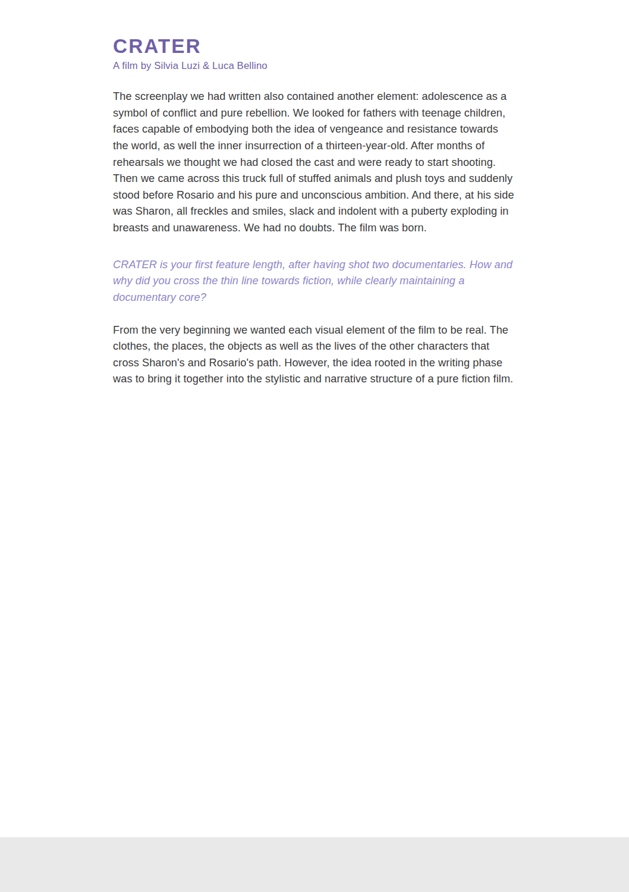CRATER
A film by Silvia Luzi & Luca Bellino
The screenplay we had written also contained another element: adolescence as a symbol of conflict and pure rebellion. We looked for fathers with teenage children, faces capable of embodying both the idea of vengeance and resistance towards the world, as well the inner insurrection of a thirteen-year-old. After months of rehearsals we thought we had closed the cast and were ready to start shooting. Then we came across this truck full of stuffed animals and plush toys and suddenly stood before Rosario and his pure and unconscious ambition. And there, at his side was Sharon, all freckles and smiles, slack and indolent with a puberty exploding in breasts and unawareness. We had no doubts. The film was born.
CRATER is your first feature length, after having shot two documentaries. How and why did you cross the thin line towards fiction, while clearly maintaining a documentary core?
From the very beginning we wanted each visual element of the film to be real. The clothes, the places, the objects as well as the lives of the other characters that cross Sharon's and Rosario's path. However, the idea rooted in the writing phase was to bring it together into the stylistic and narrative structure of a pure fiction film.